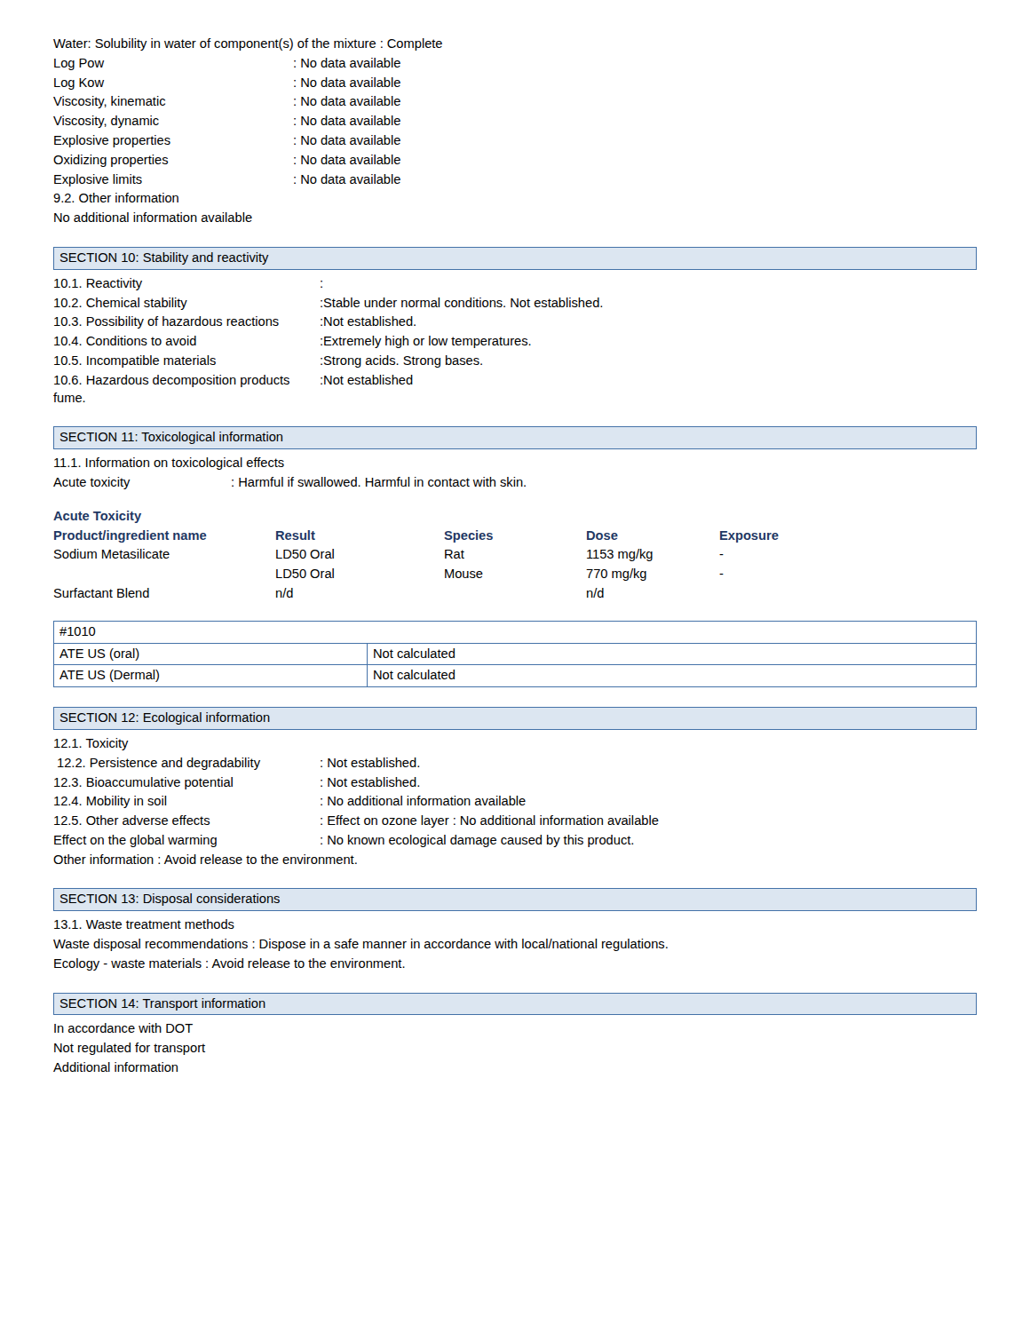Water: Solubility in water of component(s) of the mixture : Complete
Log Pow
: No data available
Log Kow
: No data available
Viscosity, kinematic
: No data available
Viscosity, dynamic
: No data available
Explosive properties
: No data available
Oxidizing properties
: No data available
Explosive limits
: No data available
9.2. Other information
No additional information available
SECTION 10: Stability and reactivity
10.1. Reactivity
:
10.2. Chemical stability
:Stable under normal conditions. Not established.
10.3. Possibility of hazardous reactions
:Not established.
10.4. Conditions to avoid
:Extremely high or low temperatures.
10.5. Incompatible materials
:Strong acids. Strong bases.
10.6. Hazardous decomposition products fume.
:Not established
SECTION 11: Toxicological information
11.1. Information on toxicological effects
Acute toxicity
: Harmful if swallowed. Harmful in contact with skin.
Acute Toxicity
| Product/ingredient name | Result | Species | Dose | Exposure |
| --- | --- | --- | --- | --- |
| Sodium Metasilicate | LD50 Oral | Rat | 1153 mg/kg | - |
| | LD50 Oral | Mouse | 770 mg/kg | - |
| Surfactant Blend | n/d | | n/d | |
| #1010 |
| ATE US (oral) | Not calculated |
| ATE US (Dermal) | Not calculated |
SECTION 12: Ecological information
12.1. Toxicity
12.2. Persistence and degradability
: Not established.
12.3. Bioaccumulative potential
: Not established.
12.4. Mobility in soil
: No additional information available
12.5. Other adverse effects
: Effect on ozone layer : No additional information available
Effect on the global warming
: No known ecological damage caused by this product.
Other information : Avoid release to the environment.
SECTION 13: Disposal considerations
13.1. Waste treatment methods
Waste disposal recommendations : Dispose in a safe manner in accordance with local/national regulations.
Ecology - waste materials : Avoid release to the environment.
SECTION 14: Transport information
In accordance with DOT
Not regulated for transport
Additional information